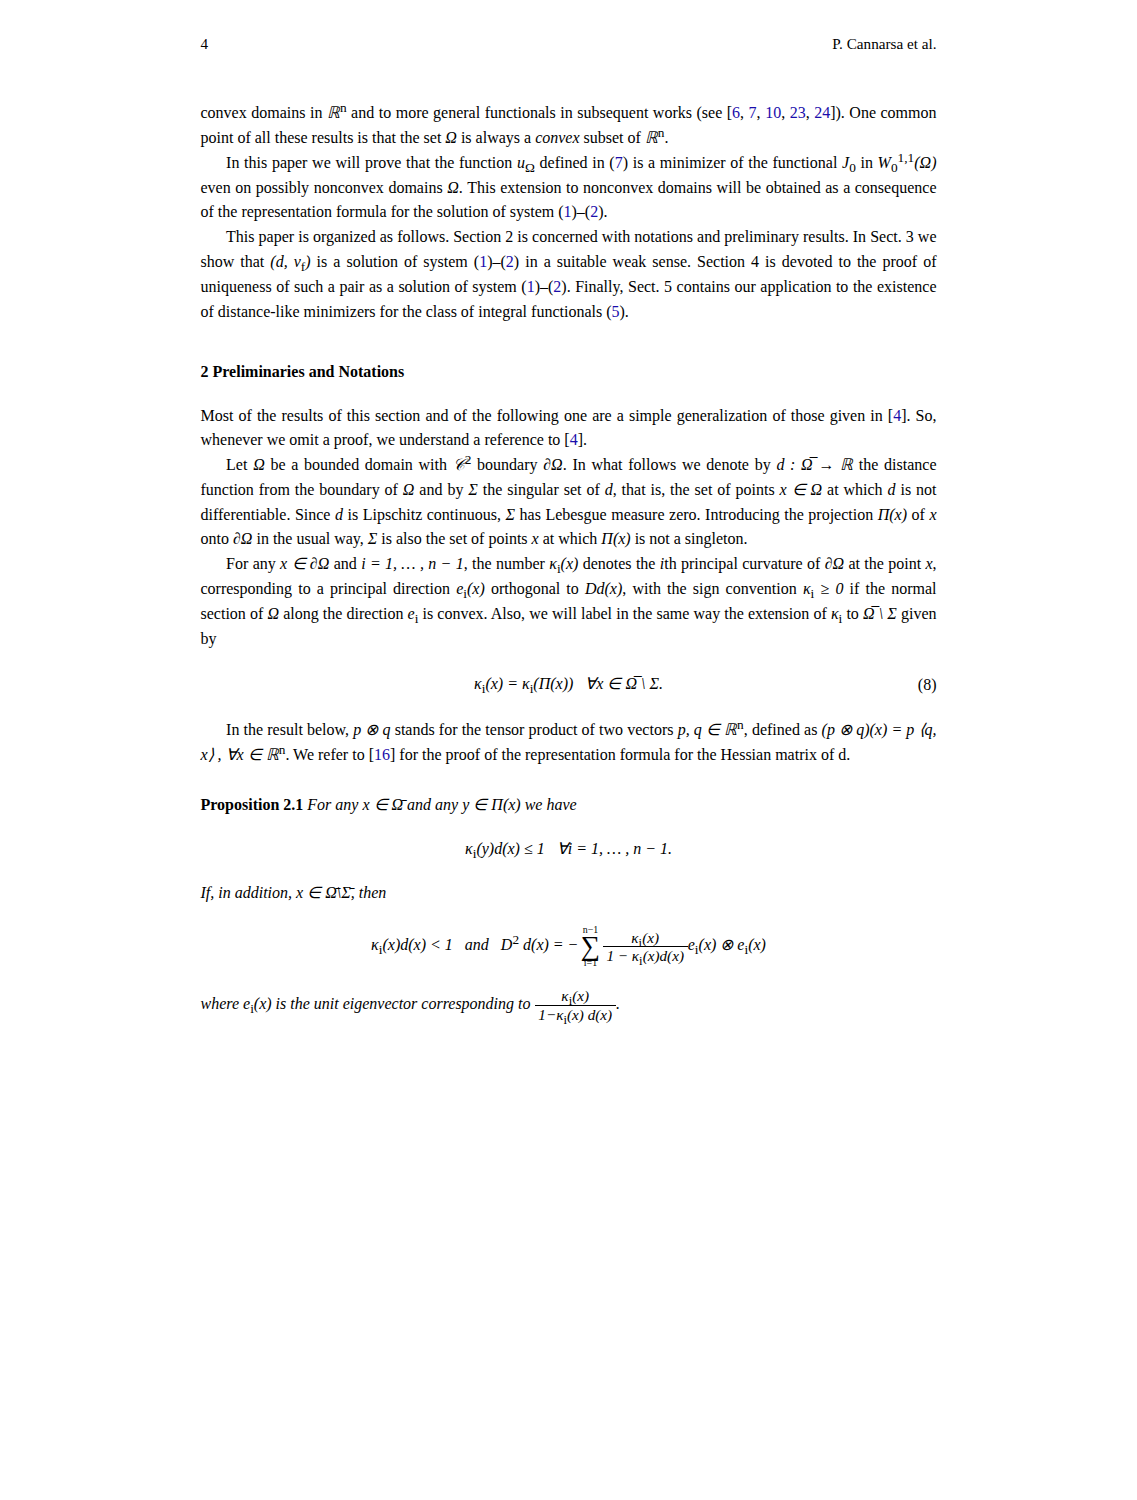4 P. Cannarsa et al.
convex domains in ℝn and to more general functionals in subsequent works (see [6, 7, 10, 23, 24]). One common point of all these results is that the set Ω is always a convex subset of ℝn.
In this paper we will prove that the function uΩ defined in (7) is a minimizer of the functional J0 in W01,1(Ω) even on possibly nonconvex domains Ω. This extension to nonconvex domains will be obtained as a consequence of the representation formula for the solution of system (1)–(2).
This paper is organized as follows. Section 2 is concerned with notations and preliminary results. In Sect. 3 we show that (d, vf) is a solution of system (1)–(2) in a suitable weak sense. Section 4 is devoted to the proof of uniqueness of such a pair as a solution of system (1)–(2). Finally, Sect. 5 contains our application to the existence of distance-like minimizers for the class of integral functionals (5).
2 Preliminaries and Notations
Most of the results of this section and of the following one are a simple generalization of those given in [4]. So, whenever we omit a proof, we understand a reference to [4].
Let Ω be a bounded domain with 𝒞2 boundary ∂Ω. In what follows we denote by d : Ω̅ → ℝ the distance function from the boundary of Ω and by Σ the singular set of d, that is, the set of points x ∈ Ω at which d is not differentiable. Since d is Lipschitz continuous, Σ has Lebesgue measure zero. Introducing the projection Π(x) of x onto ∂Ω in the usual way, Σ is also the set of points x at which Π(x) is not a singleton.
For any x ∈ ∂Ω and i = 1, … , n − 1, the number κi(x) denotes the ith principal curvature of ∂Ω at the point x, corresponding to a principal direction ei(x) orthogonal to Dd(x), with the sign convention κi ≥ 0 if the normal section of Ω along the direction ei is convex. Also, we will label in the same way the extension of κi to Ω̅ \ Σ given by
κi(x) = κi(Π(x)) ∀x ∈ Ω̅ \ Σ. (8)
In the result below, p ⊗ q stands for the tensor product of two vectors p, q ∈ ℝn, defined as (p ⊗ q)(x) = p ⟨q, x⟩ , ∀x ∈ ℝn. We refer to [16] for the proof of the representation formula for the Hessian matrix of d.
Proposition 2.1 For any x ∈ Ω̄ and any y ∈ Π(x) we have
κi(y)d(x) ≤ 1 ∀i = 1, … , n − 1.
If, in addition, x ∈ Ω̄\Σ̄, then
κi(x)d(x) < 1 and D2 d(x) = −n−1∑i=1 κi(x) 1 − κi(x)d(x) ei(x) ⊗ ei(x)
where ei(x) is the unit eigenvector corresponding to κi(x) 1−κi(x) d(x).